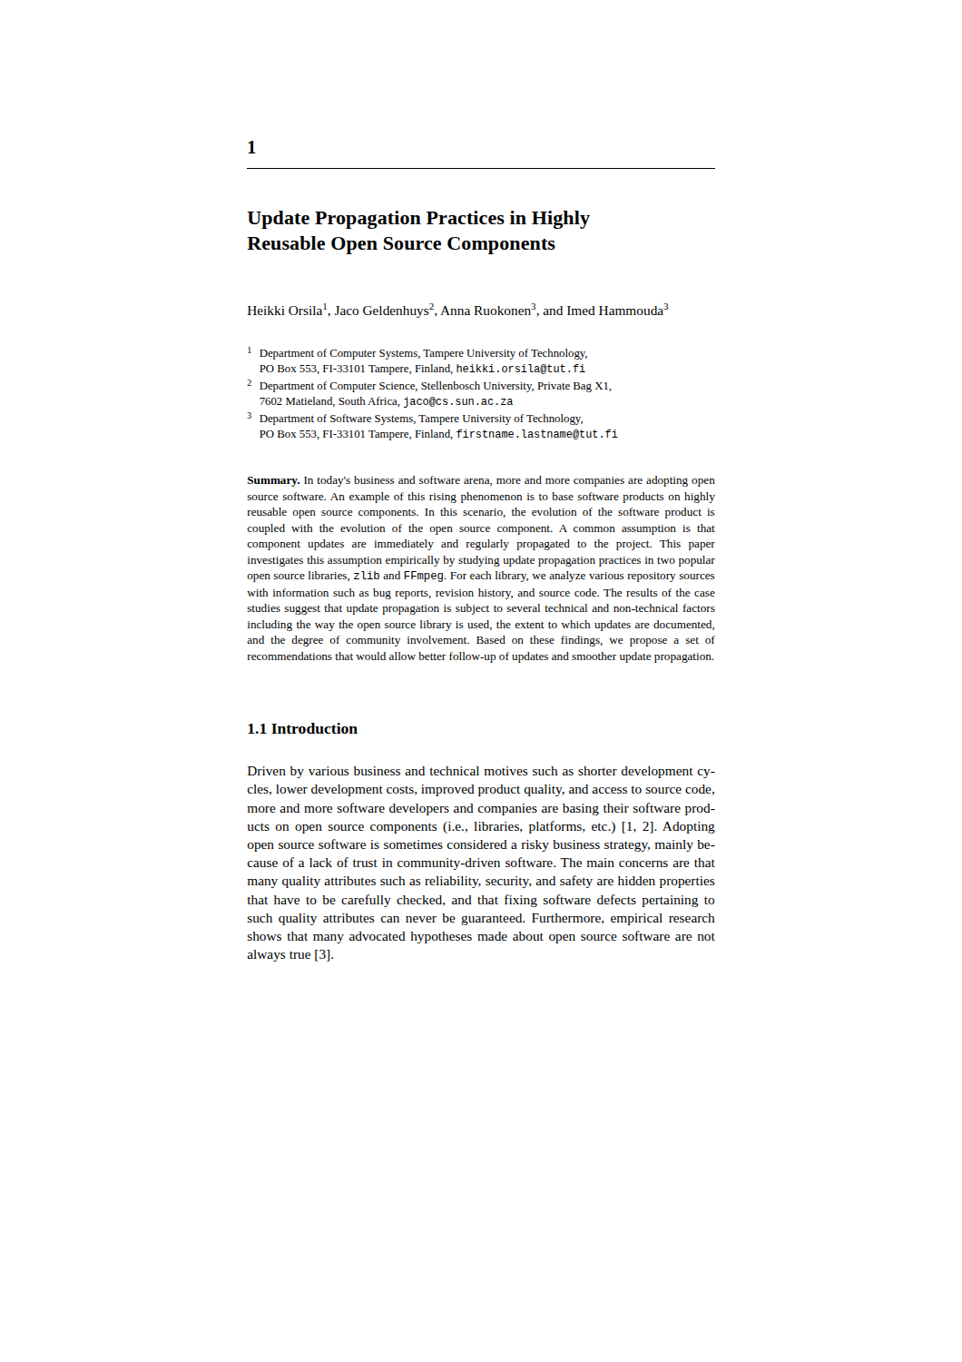1
Update Propagation Practices in Highly
Reusable Open Source Components
Heikki Orsila1, Jaco Geldenhuys2, Anna Ruokonen3, and Imed Hammouda3
1 Department of Computer Systems, Tampere University of Technology, PO Box 553, FI-33101 Tampere, Finland, heikki.orsila@tut.fi
2 Department of Computer Science, Stellenbosch University, Private Bag X1, 7602 Matieland, South Africa, jaco@cs.sun.ac.za
3 Department of Software Systems, Tampere University of Technology, PO Box 553, FI-33101 Tampere, Finland, firstname.lastname@tut.fi
Summary. In today's business and software arena, more and more companies are adopting open source software. An example of this rising phenomenon is to base software products on highly reusable open source components. In this scenario, the evolution of the software product is coupled with the evolution of the open source component. A common assumption is that component updates are immediately and regularly propagated to the project. This paper investigates this assumption empirically by studying update propagation practices in two popular open source libraries, zlib and FFmpeg. For each library, we analyze various repository sources with information such as bug reports, revision history, and source code. The results of the case studies suggest that update propagation is subject to several technical and non-technical factors including the way the open source library is used, the extent to which updates are documented, and the degree of community involvement. Based on these findings, we propose a set of recommendations that would allow better follow-up of updates and smoother update propagation.
1.1 Introduction
Driven by various business and technical motives such as shorter development cycles, lower development costs, improved product quality, and access to source code, more and more software developers and companies are basing their software products on open source components (i.e., libraries, platforms, etc.) [1, 2]. Adopting open source software is sometimes considered a risky business strategy, mainly because of a lack of trust in community-driven software. The main concerns are that many quality attributes such as reliability, security, and safety are hidden properties that have to be carefully checked, and that fixing software defects pertaining to such quality attributes can never be guaranteed. Furthermore, empirical research shows that many advocated hypotheses made about open source software are not always true [3].